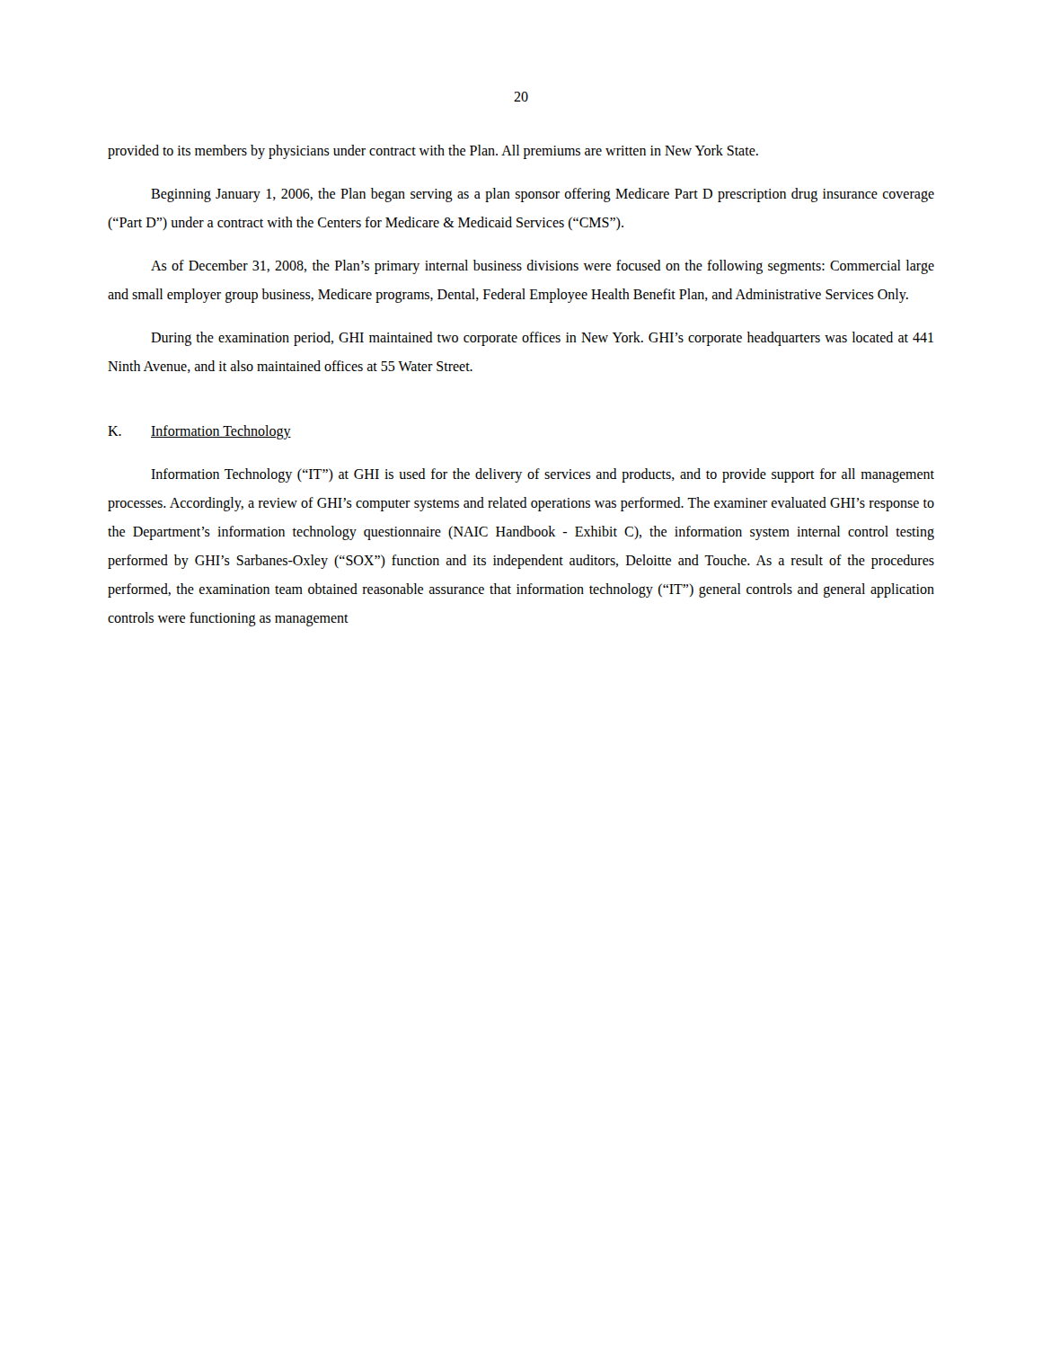20
provided to its members by physicians under contract with the Plan. All premiums are written in New York State.
Beginning January 1, 2006, the Plan began serving as a plan sponsor offering Medicare Part D prescription drug insurance coverage (“Part D”) under a contract with the Centers for Medicare & Medicaid Services (“CMS”).
As of December 31, 2008, the Plan’s primary internal business divisions were focused on the following segments: Commercial large and small employer group business, Medicare programs, Dental, Federal Employee Health Benefit Plan, and Administrative Services Only.
During the examination period, GHI maintained two corporate offices in New York. GHI’s corporate headquarters was located at 441 Ninth Avenue, and it also maintained offices at 55 Water Street.
K. Information Technology
Information Technology (“IT”) at GHI is used for the delivery of services and products, and to provide support for all management processes. Accordingly, a review of GHI’s computer systems and related operations was performed. The examiner evaluated GHI’s response to the Department’s information technology questionnaire (NAIC Handbook - Exhibit C), the information system internal control testing performed by GHI’s Sarbanes-Oxley (“SOX”) function and its independent auditors, Deloitte and Touche. As a result of the procedures performed, the examination team obtained reasonable assurance that information technology (“IT”) general controls and general application controls were functioning as management